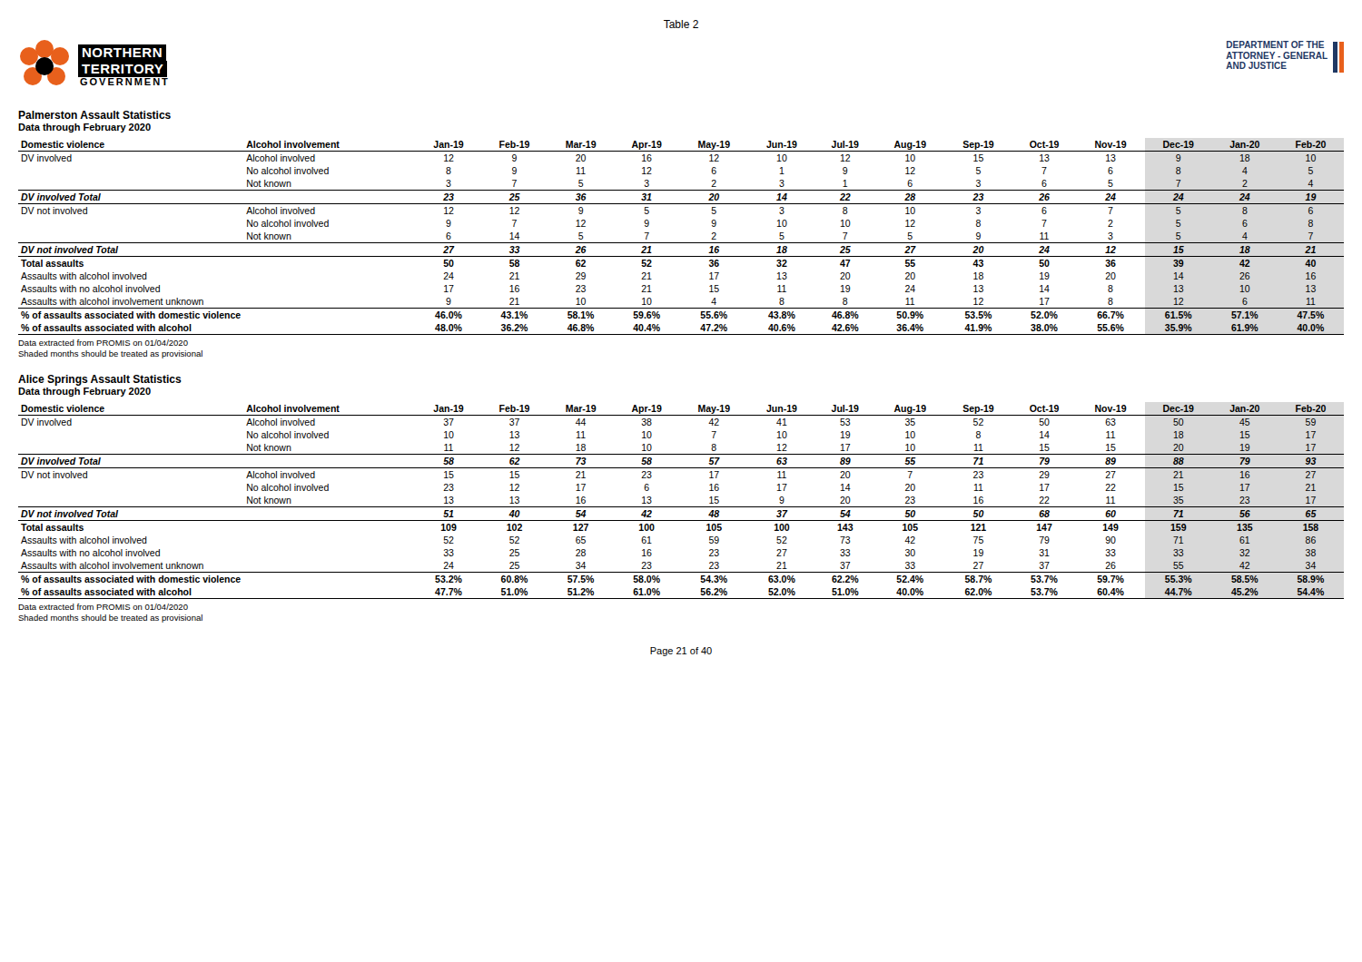Table 2
NORTHERN
TERRITORY
GOVERNMENT
DEPARTMENT OF THE
ATTORNEY - GENERAL
AND JUSTICE
Palmerston Assault Statistics
Data through February 2020
| Domestic violence | Alcohol involvement | Jan-19 | Feb-19 | Mar-19 | Apr-19 | May-19 | Jun-19 | Jul-19 | Aug-19 | Sep-19 | Oct-19 | Nov-19 | Dec-19 | Jan-20 | Feb-20 |
| --- | --- | --- | --- | --- | --- | --- | --- | --- | --- | --- | --- | --- | --- | --- | --- |
| DV involved | Alcohol involved | 12 | 9 | 20 | 16 | 12 | 10 | 12 | 10 | 15 | 13 | 13 | 9 | 18 | 10 |
| | No alcohol involved | 8 | 9 | 11 | 12 | 6 | 1 | 9 | 12 | 5 | 7 | 6 | 8 | 4 | 5 |
| | Not known | 3 | 7 | 5 | 3 | 2 | 3 | 1 | 6 | 3 | 6 | 5 | 7 | 2 | 4 |
| DV involved Total | | 23 | 25 | 36 | 31 | 20 | 14 | 22 | 28 | 23 | 26 | 24 | 24 | 24 | 19 |
| DV not involved | Alcohol involved | 12 | 12 | 9 | 5 | 5 | 3 | 8 | 10 | 3 | 6 | 7 | 5 | 8 | 6 |
| | No alcohol involved | 9 | 7 | 12 | 9 | 9 | 10 | 10 | 12 | 8 | 7 | 2 | 5 | 6 | 8 |
| | Not known | 6 | 14 | 5 | 7 | 2 | 5 | 7 | 5 | 9 | 11 | 3 | 5 | 4 | 7 |
| DV not involved Total | | 27 | 33 | 26 | 21 | 16 | 18 | 25 | 27 | 20 | 24 | 12 | 15 | 18 | 21 |
| Total assaults | | 50 | 58 | 62 | 52 | 36 | 32 | 47 | 55 | 43 | 50 | 36 | 39 | 42 | 40 |
| Assaults with alcohol involved | | 24 | 21 | 29 | 21 | 17 | 13 | 20 | 20 | 18 | 19 | 20 | 14 | 26 | 16 |
| Assaults with no alcohol involved | | 17 | 16 | 23 | 21 | 15 | 11 | 19 | 24 | 13 | 14 | 8 | 13 | 10 | 13 |
| Assaults with alcohol involvement unknown | | 9 | 21 | 10 | 10 | 4 | 8 | 8 | 11 | 12 | 17 | 8 | 12 | 6 | 11 |
| % of assaults associated with domestic violence | | 46.0% | 43.1% | 58.1% | 59.6% | 55.6% | 43.8% | 46.8% | 50.9% | 53.5% | 52.0% | 66.7% | 61.5% | 57.1% | 47.5% |
| % of assaults associated with alcohol | | 48.0% | 36.2% | 46.8% | 40.4% | 47.2% | 40.6% | 42.6% | 36.4% | 41.9% | 38.0% | 55.6% | 35.9% | 61.9% | 40.0% |
Data extracted from PROMIS on 01/04/2020
Shaded months should be treated as provisional
Alice Springs Assault Statistics
Data through February 2020
| Domestic violence | Alcohol involvement | Jan-19 | Feb-19 | Mar-19 | Apr-19 | May-19 | Jun-19 | Jul-19 | Aug-19 | Sep-19 | Oct-19 | Nov-19 | Dec-19 | Jan-20 | Feb-20 |
| --- | --- | --- | --- | --- | --- | --- | --- | --- | --- | --- | --- | --- | --- | --- | --- |
| DV involved | Alcohol involved | 37 | 37 | 44 | 38 | 42 | 41 | 53 | 35 | 52 | 50 | 63 | 50 | 45 | 59 |
| | No alcohol involved | 10 | 13 | 11 | 10 | 7 | 10 | 19 | 10 | 8 | 14 | 11 | 18 | 15 | 17 |
| | Not known | 11 | 12 | 18 | 10 | 8 | 12 | 17 | 10 | 11 | 15 | 15 | 20 | 19 | 17 |
| DV involved Total | | 58 | 62 | 73 | 58 | 57 | 63 | 89 | 55 | 71 | 79 | 89 | 88 | 79 | 93 |
| DV not involved | Alcohol involved | 15 | 15 | 21 | 23 | 17 | 11 | 20 | 7 | 23 | 29 | 27 | 21 | 16 | 27 |
| | No alcohol involved | 23 | 12 | 17 | 6 | 16 | 17 | 14 | 20 | 11 | 17 | 22 | 15 | 17 | 21 |
| | Not known | 13 | 13 | 16 | 13 | 15 | 9 | 20 | 23 | 16 | 22 | 11 | 35 | 23 | 17 |
| DV not involved Total | | 51 | 40 | 54 | 42 | 48 | 37 | 54 | 50 | 50 | 68 | 60 | 71 | 56 | 65 |
| Total assaults | | 109 | 102 | 127 | 100 | 105 | 100 | 143 | 105 | 121 | 147 | 149 | 159 | 135 | 158 |
| Assaults with alcohol involved | | 52 | 52 | 65 | 61 | 59 | 52 | 73 | 42 | 75 | 79 | 90 | 71 | 61 | 86 |
| Assaults with no alcohol involved | | 33 | 25 | 28 | 16 | 23 | 27 | 33 | 30 | 19 | 31 | 33 | 33 | 32 | 38 |
| Assaults with alcohol involvement unknown | | 24 | 25 | 34 | 23 | 23 | 21 | 37 | 33 | 27 | 37 | 26 | 55 | 42 | 34 |
| % of assaults associated with domestic violence | | 53.2% | 60.8% | 57.5% | 58.0% | 54.3% | 63.0% | 62.2% | 52.4% | 58.7% | 53.7% | 59.7% | 55.3% | 58.5% | 58.9% |
| % of assaults associated with alcohol | | 47.7% | 51.0% | 51.2% | 61.0% | 56.2% | 52.0% | 51.0% | 40.0% | 62.0% | 53.7% | 60.4% | 44.7% | 45.2% | 54.4% |
Data extracted from PROMIS on 01/04/2020
Shaded months should be treated as provisional
Page 21 of 40